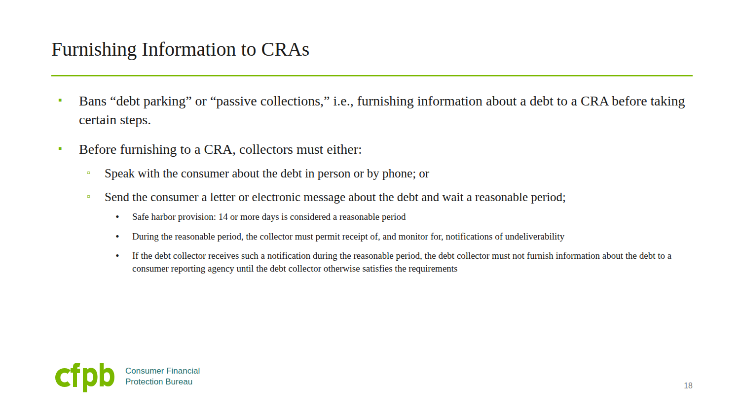Furnishing Information to CRAs
Bans “debt parking” or “passive collections,” i.e., furnishing information about a debt to a CRA before taking certain steps.
Before furnishing to a CRA, collectors must either:
Speak with the consumer about the debt in person or by phone; or
Send the consumer a letter or electronic message about the debt and wait a reasonable period;
Safe harbor provision: 14 or more days is considered a reasonable period
During the reasonable period, the collector must permit receipt of, and monitor for, notifications of undeliverability
If the debt collector receives such a notification during the reasonable period, the debt collector must not furnish information about the debt to a consumer reporting agency until the debt collector otherwise satisfies the requirements
Consumer Financial Protection Bureau
18